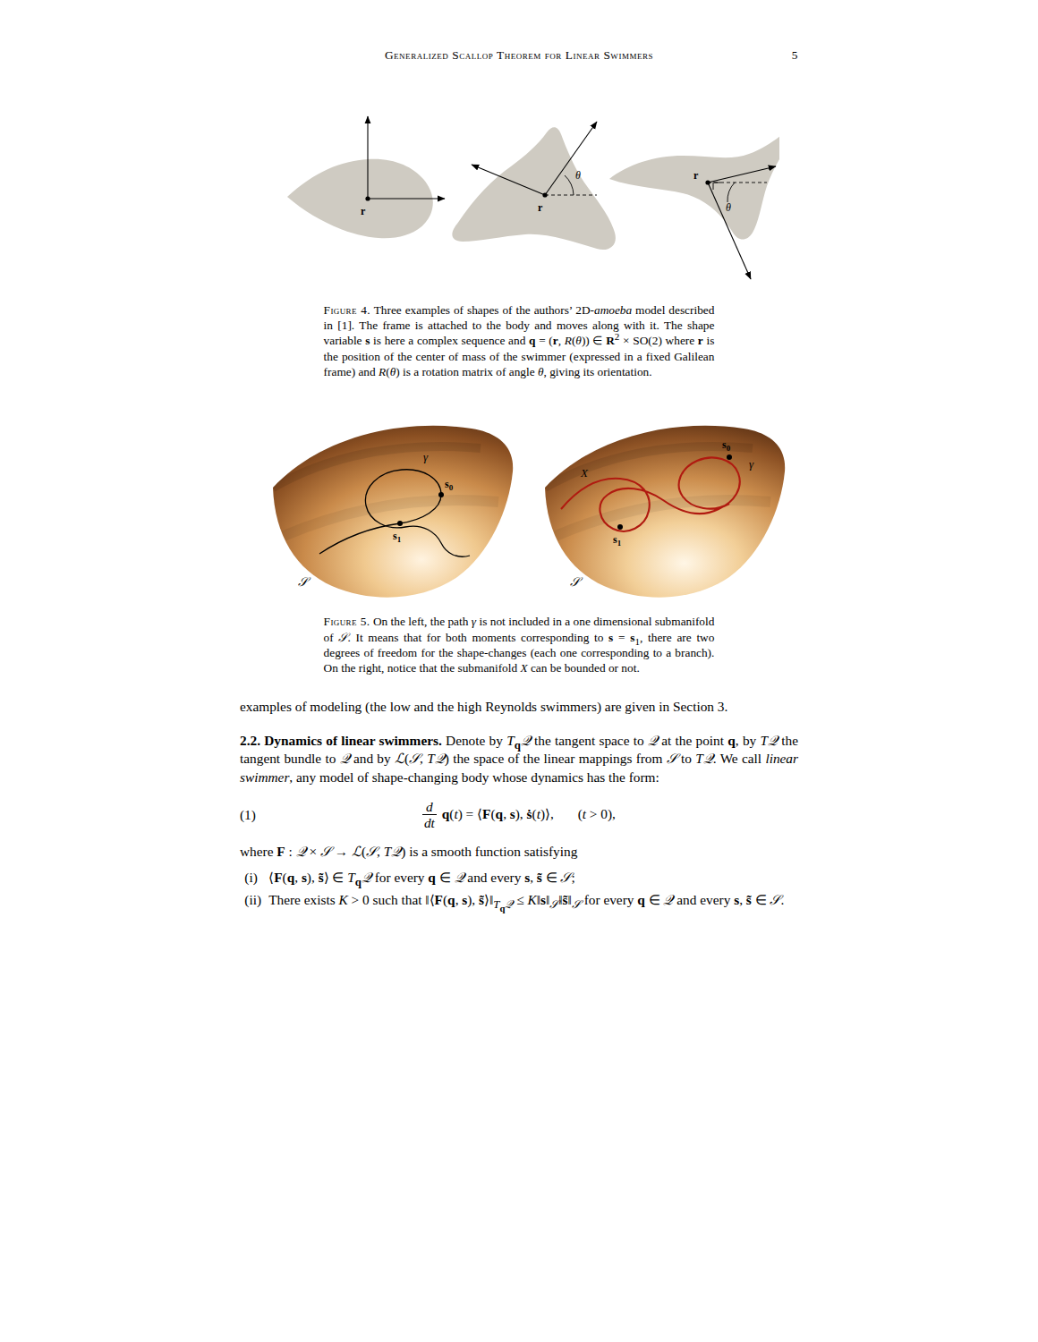Generalized Scallop Theorem for Linear Swimmers 5
r r θ r θ
Figure 4. Three examples of shapes of the authors’ 2D-amoeba model described in [1]. The frame is attached to the body and moves along with it. The shape variable s is here a complex sequence and q = (r, R(θ)) ∈ R2 × SO(2) where r is the position of the center of mass of the swimmer (expressed in a fixed Galilean frame) and R(θ) is a rotation matrix of angle θ, giving its orientation.
s1 s0 γ 𝒮 s1 s0 γ X 𝒮
Figure 5. On the left, the path γ is not included in a one dimensional submanifold of 𝒮. It means that for both moments corresponding to s = s1, there are two degrees of freedom for the shape-changes (each one corresponding to a branch). On the right, notice that the submanifold X can be bounded or not.
examples of modeling (the low and the high Reynolds swimmers) are given in Section 3.
2.2. Dynamics of linear swimmers.
Denote by Tq𝒬 the tangent space to 𝒬 at the point q, by T𝒬 the tangent bundle to 𝒬 and by ℒ(𝒮, T𝒬) the space of the linear mappings from 𝒮 to T𝒬. We call linear swimmer, any model of shape-changing body whose dynamics has the form:
(1) d dt q(t) = ⟨F(q, s), ṡ(t)⟩, (t > 0),
where F : 𝒬 × 𝒮 → ℒ(𝒮, T𝒬) is a smooth function satisfying
(i)⟨F(q, s), s̃⟩ ∈ Tq𝒬 for every q ∈ 𝒬 and every s, s̃ ∈ 𝒮;
(ii) There exists K > 0 such that ‖⟨F(q, s), s̃⟩‖Tq𝒬 ≤ K‖s‖𝒮‖s̃‖𝒮 for every q ∈ 𝒬 and every s, s̃ ∈ 𝒮.